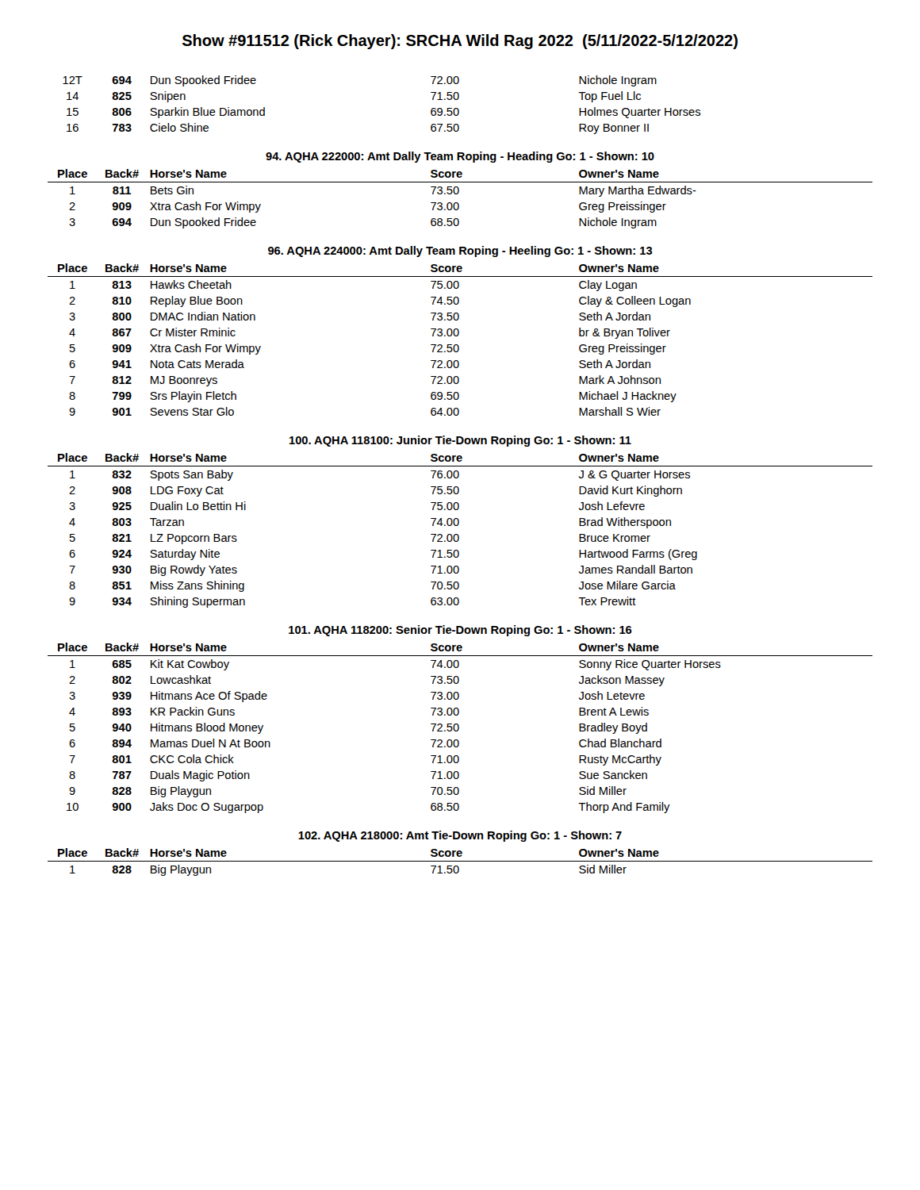Show #911512 (Rick Chayer): SRCHA Wild Rag 2022 (5/11/2022-5/12/2022)
| 12T | 694 | Dun Spooked Fridee | 72.00 | Nichole Ingram |
| 14 | 825 | Snipen | 71.50 | Top Fuel Llc |
| 15 | 806 | Sparkin Blue Diamond | 69.50 | Holmes Quarter Horses |
| 16 | 783 | Cielo Shine | 67.50 | Roy Bonner II |
94. AQHA 222000: Amt Dally Team Roping - Heading Go: 1 - Shown: 10
| Place | Back# | Horse's Name | Score | Owner's Name |
| --- | --- | --- | --- | --- |
| 1 | 811 | Bets Gin | 73.50 | Mary Martha Edwards- |
| 2 | 909 | Xtra Cash For Wimpy | 73.00 | Greg Preissinger |
| 3 | 694 | Dun Spooked Fridee | 68.50 | Nichole Ingram |
96. AQHA 224000: Amt Dally Team Roping - Heeling Go: 1 - Shown: 13
| Place | Back# | Horse's Name | Score | Owner's Name |
| --- | --- | --- | --- | --- |
| 1 | 813 | Hawks Cheetah | 75.00 | Clay Logan |
| 2 | 810 | Replay Blue Boon | 74.50 | Clay & Colleen Logan |
| 3 | 800 | DMAC Indian Nation | 73.50 | Seth A Jordan |
| 4 | 867 | Cr Mister Rminic | 73.00 | br & Bryan Toliver |
| 5 | 909 | Xtra Cash For Wimpy | 72.50 | Greg Preissinger |
| 6 | 941 | Nota Cats Merada | 72.00 | Seth A Jordan |
| 7 | 812 | MJ Boonreys | 72.00 | Mark A Johnson |
| 8 | 799 | Srs Playin Fletch | 69.50 | Michael J Hackney |
| 9 | 901 | Sevens Star Glo | 64.00 | Marshall S Wier |
100. AQHA 118100: Junior Tie-Down Roping Go: 1 - Shown: 11
| Place | Back# | Horse's Name | Score | Owner's Name |
| --- | --- | --- | --- | --- |
| 1 | 832 | Spots San Baby | 76.00 | J & G Quarter Horses |
| 2 | 908 | LDG Foxy Cat | 75.50 | David Kurt Kinghorn |
| 3 | 925 | Dualin Lo Bettin Hi | 75.00 | Josh Lefevre |
| 4 | 803 | Tarzan | 74.00 | Brad Witherspoon |
| 5 | 821 | LZ Popcorn Bars | 72.00 | Bruce Kromer |
| 6 | 924 | Saturday Nite | 71.50 | Hartwood Farms (Greg |
| 7 | 930 | Big Rowdy Yates | 71.00 | James Randall Barton |
| 8 | 851 | Miss Zans Shining | 70.50 | Jose Milare Garcia |
| 9 | 934 | Shining Superman | 63.00 | Tex Prewitt |
101. AQHA 118200: Senior Tie-Down Roping Go: 1 - Shown: 16
| Place | Back# | Horse's Name | Score | Owner's Name |
| --- | --- | --- | --- | --- |
| 1 | 685 | Kit Kat Cowboy | 74.00 | Sonny Rice Quarter Horses |
| 2 | 802 | Lowcashkat | 73.50 | Jackson Massey |
| 3 | 939 | Hitmans Ace Of Spade | 73.00 | Josh Letevre |
| 4 | 893 | KR Packin Guns | 73.00 | Brent A Lewis |
| 5 | 940 | Hitmans Blood Money | 72.50 | Bradley Boyd |
| 6 | 894 | Mamas Duel N At Boon | 72.00 | Chad Blanchard |
| 7 | 801 | CKC Cola Chick | 71.00 | Rusty McCarthy |
| 8 | 787 | Duals Magic Potion | 71.00 | Sue Sancken |
| 9 | 828 | Big Playgun | 70.50 | Sid Miller |
| 10 | 900 | Jaks Doc O Sugarpop | 68.50 | Thorp And Family |
102. AQHA 218000: Amt Tie-Down Roping Go: 1 - Shown: 7
| Place | Back# | Horse's Name | Score | Owner's Name |
| --- | --- | --- | --- | --- |
| 1 | 828 | Big Playgun | 71.50 | Sid Miller |